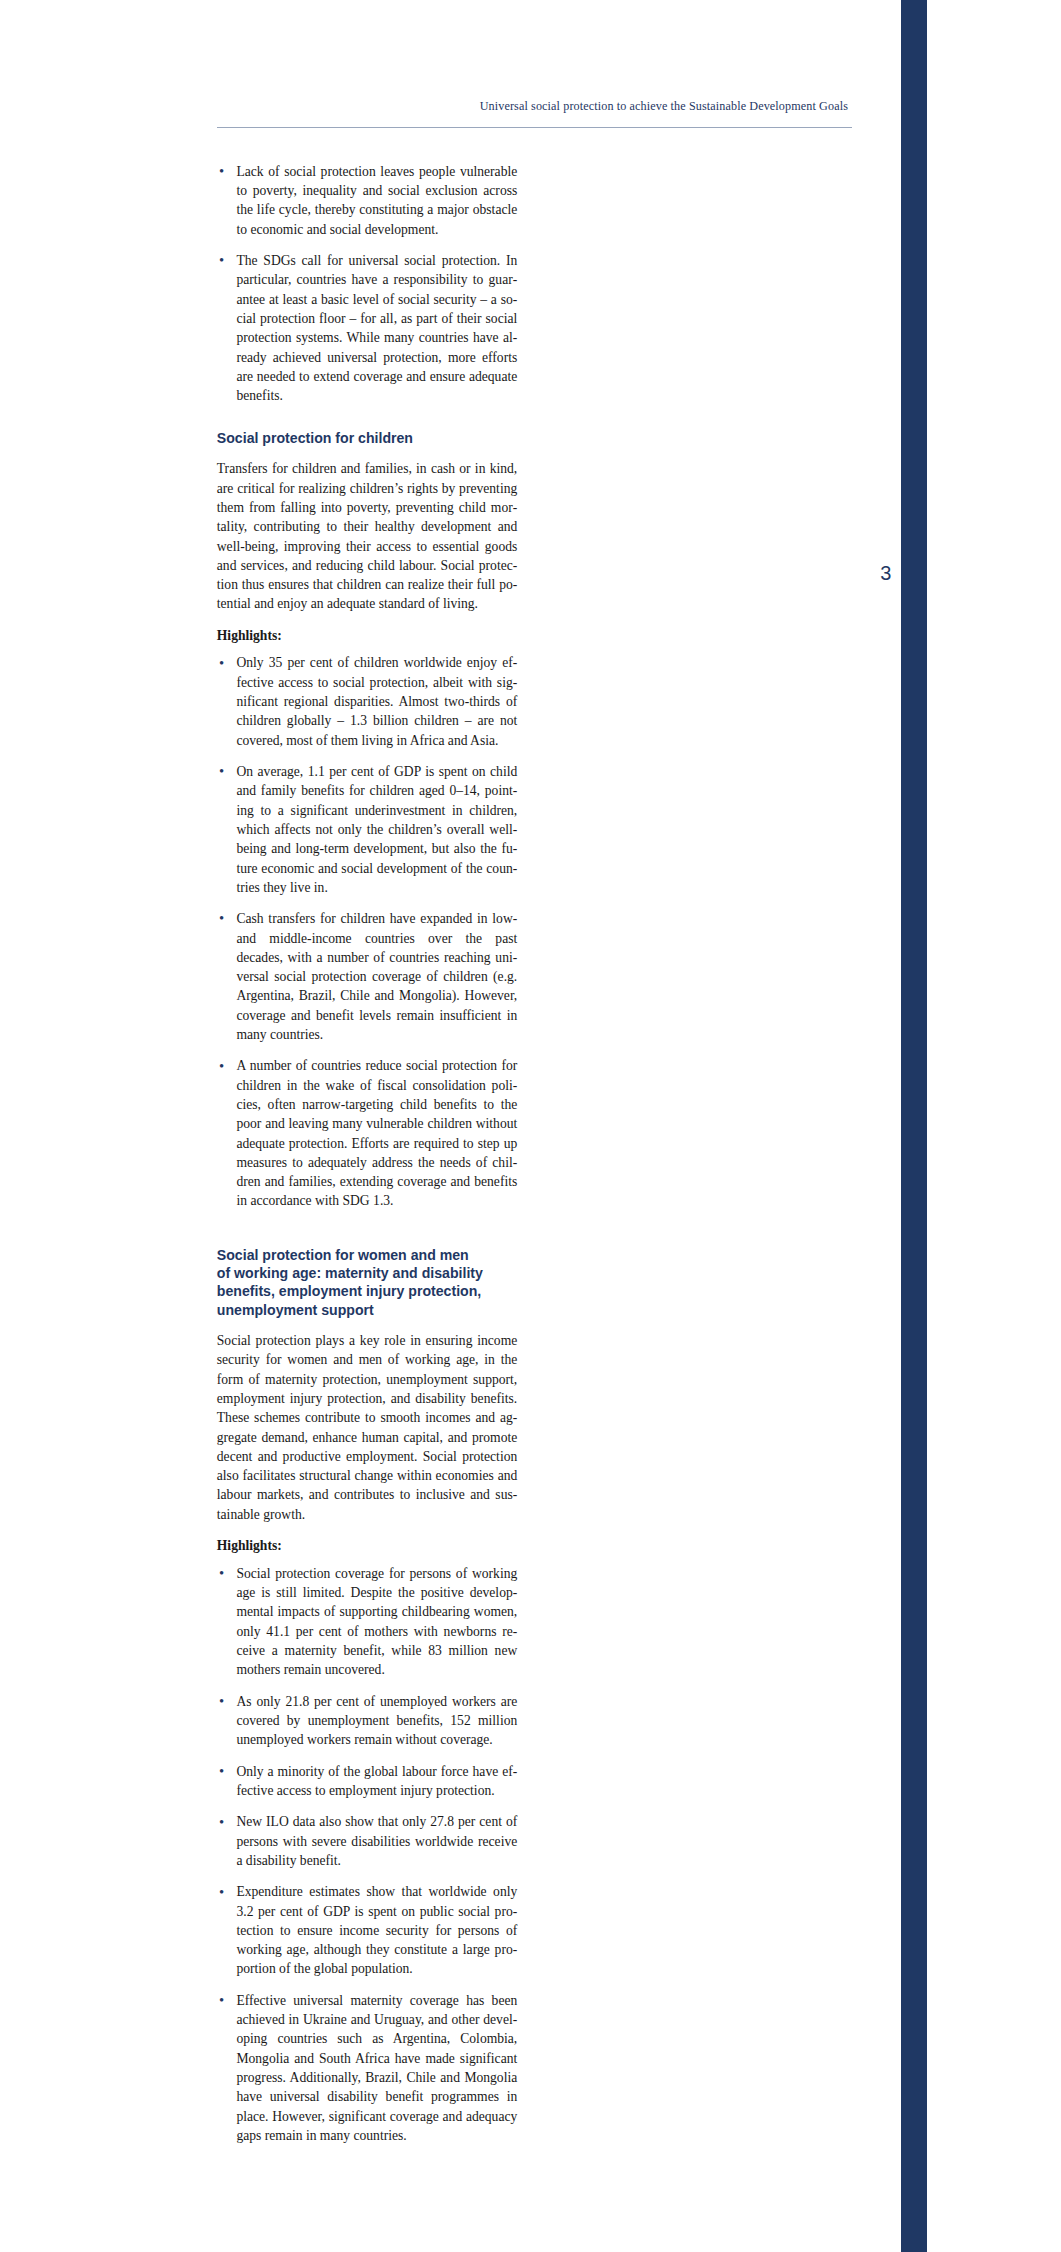Universal social protection to achieve the Sustainable Development Goals
3
Lack of social protection leaves people vulnerable to poverty, inequality and social exclusion across the life cycle, thereby constituting a major obstacle to economic and social development.
The SDGs call for universal social protection. In particular, countries have a responsibility to guarantee at least a basic level of social security – a social protection floor – for all, as part of their social protection systems. While many countries have already achieved universal protection, more efforts are needed to extend coverage and ensure adequate benefits.
Social protection for children
Transfers for children and families, in cash or in kind, are critical for realizing children’s rights by preventing them from falling into poverty, preventing child mortality, contributing to their healthy development and well-being, improving their access to essential goods and services, and reducing child labour. Social protection thus ensures that children can realize their full potential and enjoy an adequate standard of living.
Highlights:
Only 35 per cent of children worldwide enjoy effective access to social protection, albeit with significant regional disparities. Almost two-thirds of children globally – 1.3 billion children – are not covered, most of them living in Africa and Asia.
On average, 1.1 per cent of GDP is spent on child and family benefits for children aged 0–14, pointing to a significant underinvestment in children, which affects not only the children’s overall well-being and long-term development, but also the future economic and social development of the countries they live in.
Cash transfers for children have expanded in low- and middle-income countries over the past decades, with a number of countries reaching universal social protection coverage of children (e.g. Argentina, Brazil, Chile and Mongolia). However, coverage and benefit levels remain insufficient in many countries.
A number of countries reduce social protection for children in the wake of fiscal consolidation policies, often narrow-targeting child benefits to the poor and leaving many vulnerable children without adequate protection. Efforts are required to step up measures to adequately address the needs of children and families, extending coverage and benefits in accordance with SDG 1.3.
Social protection for women and men
of working age: maternity and disability
benefits, employment injury protection,
unemployment support
Social protection plays a key role in ensuring income security for women and men of working age, in the form of maternity protection, unemployment support, employment injury protection, and disability benefits. These schemes contribute to smooth incomes and aggregate demand, enhance human capital, and promote decent and productive employment. Social protection also facilitates structural change within economies and labour markets, and contributes to inclusive and sustainable growth.
Highlights:
Social protection coverage for persons of working age is still limited. Despite the positive developmental impacts of supporting childbearing women, only 41.1 per cent of mothers with newborns receive a maternity benefit, while 83 million new mothers remain uncovered.
As only 21.8 per cent of unemployed workers are covered by unemployment benefits, 152 million unemployed workers remain without coverage.
Only a minority of the global labour force have effective access to employment injury protection.
New ILO data also show that only 27.8 per cent of persons with severe disabilities worldwide receive a disability benefit.
Expenditure estimates show that worldwide only 3.2 per cent of GDP is spent on public social protection to ensure income security for persons of working age, although they constitute a large proportion of the global population.
Effective universal maternity coverage has been achieved in Ukraine and Uruguay, and other developing countries such as Argentina, Colombia, Mongolia and South Africa have made significant progress. Additionally, Brazil, Chile and Mongolia have universal disability benefit programmes in place. However, significant coverage and adequacy gaps remain in many countries.